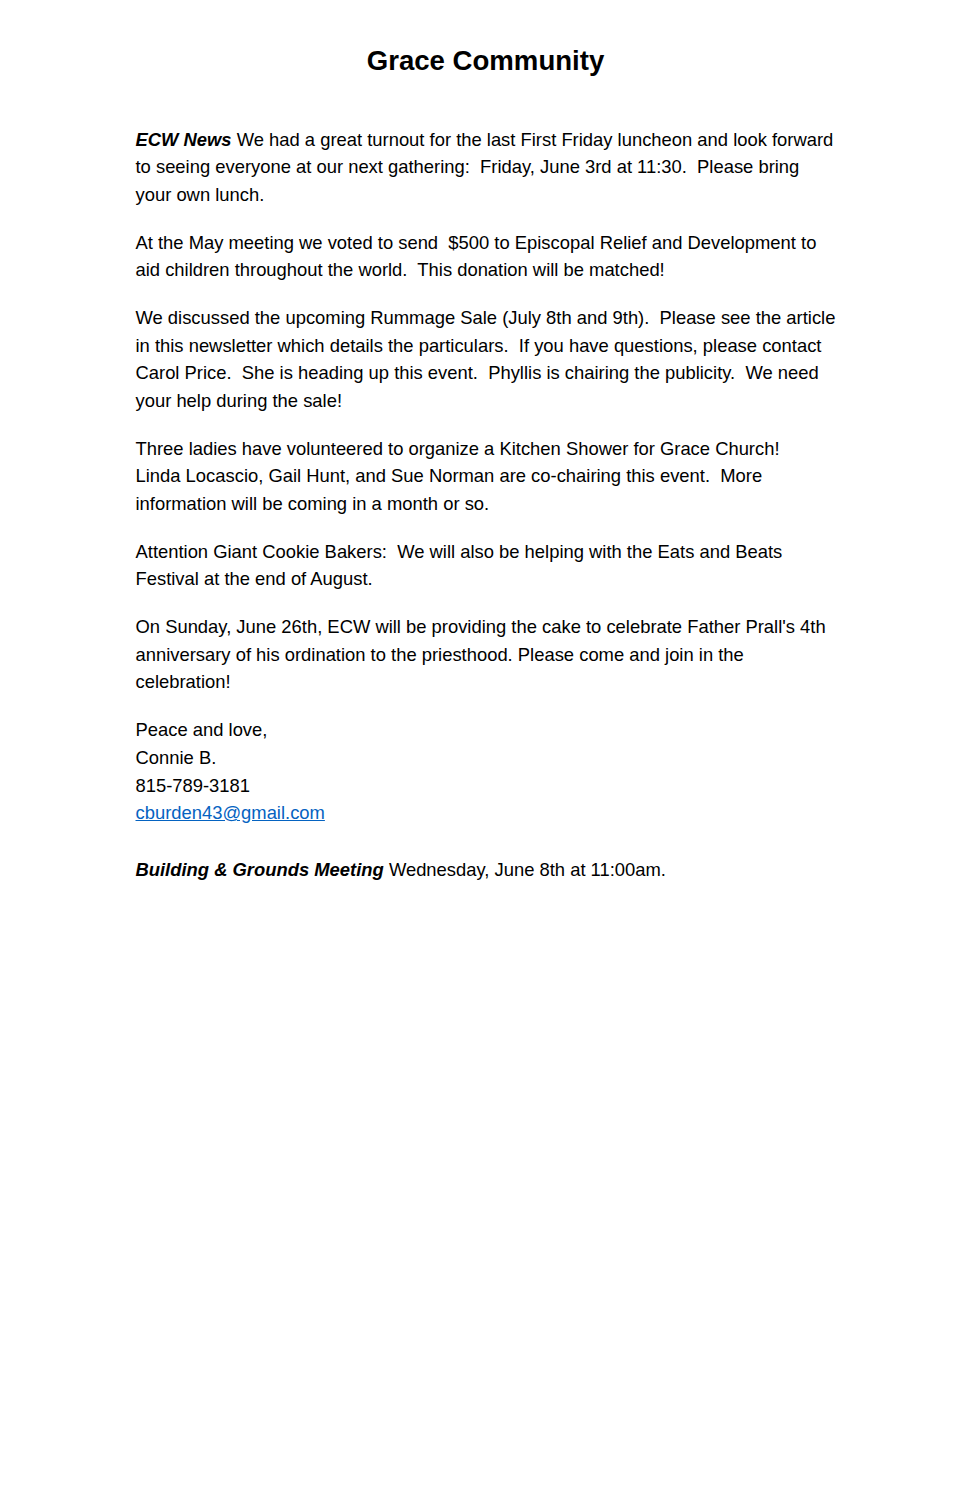Grace Community
ECW News We had a great turnout for the last First Friday luncheon and look forward to seeing everyone at our next gathering: Friday, June 3rd at 11:30. Please bring your own lunch.
At the May meeting we voted to send $500 to Episcopal Relief and Development to aid children throughout the world. This donation will be matched!
We discussed the upcoming Rummage Sale (July 8th and 9th). Please see the article in this newsletter which details the particulars. If you have questions, please contact Carol Price. She is heading up this event. Phyllis is chairing the publicity. We need your help during the sale!
Three ladies have volunteered to organize a Kitchen Shower for Grace Church! Linda Locascio, Gail Hunt, and Sue Norman are co-chairing this event. More information will be coming in a month or so.
Attention Giant Cookie Bakers: We will also be helping with the Eats and Beats Festival at the end of August.
On Sunday, June 26th, ECW will be providing the cake to celebrate Father Prall's 4th anniversary of his ordination to the priesthood. Please come and join in the celebration!
Peace and love,
Connie B.
815-789-3181
cburden43@gmail.com
Building & Grounds Meeting Wednesday, June 8th at 11:00am.